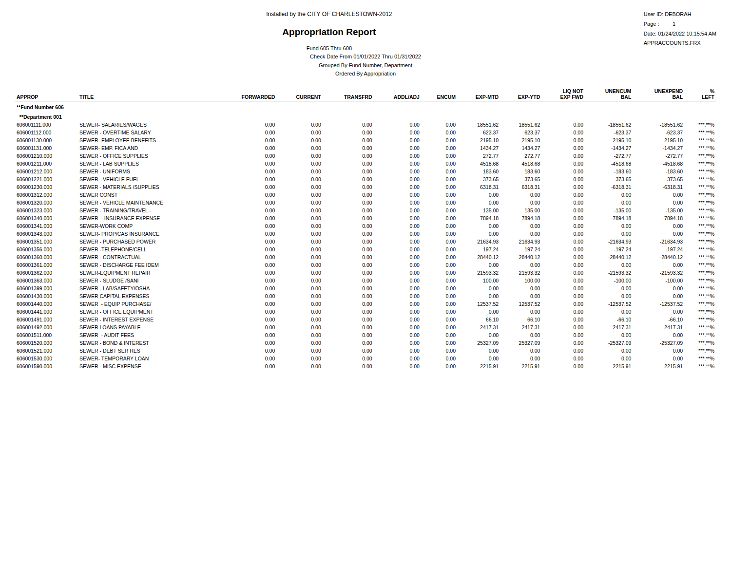User ID: DEBORAH
Page : 1
Date: 01/24/2022 10:15:54 AM
APPRACCOUNTS.FRX
Installed by the CITY OF CHARLESTOWN-2012
Appropriation Report
Fund 605 Thru 608
Check Date From 01/01/2022 Thru 01/31/2022
Grouped By Fund Number, Department
Ordered By Appropriation
| APPROP | TITLE | FORWARDED | CURRENT | TRANSFRD | ADDL/ADJ | ENCUM | EXP-MTD | EXP-YTD | LIQ NOT EXP FWD | UNENCUM BAL | UNEXPEND BAL | % LEFT |
| --- | --- | --- | --- | --- | --- | --- | --- | --- | --- | --- | --- | --- |
| **Fund Number 606 |
| **Department 001 |
| 606001111.000 | SEWER- SALARIES/WAGES | 0.00 | 0.00 | 0.00 | 0.00 | 0.00 | 18551.62 | 18551.62 | 0.00 | -18551.62 | -18551.62 | ***.**% |
| 606001112.000 | SEWER - OVERTIME SALARY | 0.00 | 0.00 | 0.00 | 0.00 | 0.00 | 623.37 | 623.37 | 0.00 | -623.37 | -623.37 | ***.**% |
| 606001130.000 | SEWER- EMPLOYEE BENEFITS | 0.00 | 0.00 | 0.00 | 0.00 | 0.00 | 2195.10 | 2195.10 | 0.00 | -2195.10 | -2195.10 | ***.**% |
| 606001131.000 | SEWER- EMP. FICA AND | 0.00 | 0.00 | 0.00 | 0.00 | 0.00 | 1434.27 | 1434.27 | 0.00 | -1434.27 | -1434.27 | ***.**% |
| 606001210.000 | SEWER - OFFICE SUPPLIES | 0.00 | 0.00 | 0.00 | 0.00 | 0.00 | 272.77 | 272.77 | 0.00 | -272.77 | -272.77 | ***.**% |
| 606001211.000 | SEWER - LAB SUPPLIES | 0.00 | 0.00 | 0.00 | 0.00 | 0.00 | 4518.68 | 4518.68 | 0.00 | -4518.68 | -4518.68 | ***.**% |
| 606001212.000 | SEWER - UNIFORMS | 0.00 | 0.00 | 0.00 | 0.00 | 0.00 | 183.60 | 183.60 | 0.00 | -183.60 | -183.60 | ***.**% |
| 606001221.000 | SEWER - VEHICLE FUEL | 0.00 | 0.00 | 0.00 | 0.00 | 0.00 | 373.65 | 373.65 | 0.00 | -373.65 | -373.65 | ***.**% |
| 606001230.000 | SEWER - MATERIALS /SUPPLIES | 0.00 | 0.00 | 0.00 | 0.00 | 0.00 | 6318.31 | 6318.31 | 0.00 | -6318.31 | -6318.31 | ***.**% |
| 606001312.000 | SEWER CONST | 0.00 | 0.00 | 0.00 | 0.00 | 0.00 | 0.00 | 0.00 | 0.00 | 0.00 | 0.00 | ***.**% |
| 606001320.000 | SEWER - VEHICLE MAINTENANCE | 0.00 | 0.00 | 0.00 | 0.00 | 0.00 | 0.00 | 0.00 | 0.00 | 0.00 | 0.00 | ***.**% |
| 606001323.000 | SEWER - TRAINING/TRAVEL - | 0.00 | 0.00 | 0.00 | 0.00 | 0.00 | 135.00 | 135.00 | 0.00 | -135.00 | -135.00 | ***.**% |
| 606001340.000 | SEWER - INSURANCE EXPENSE | 0.00 | 0.00 | 0.00 | 0.00 | 0.00 | 7894.18 | 7894.18 | 0.00 | -7894.18 | -7894.18 | ***.**% |
| 606001341.000 | SEWER-WORK COMP | 0.00 | 0.00 | 0.00 | 0.00 | 0.00 | 0.00 | 0.00 | 0.00 | 0.00 | 0.00 | ***.**% |
| 606001343.000 | SEWER- PROP/CAS INSURANCE | 0.00 | 0.00 | 0.00 | 0.00 | 0.00 | 0.00 | 0.00 | 0.00 | 0.00 | 0.00 | ***.**% |
| 606001351.000 | SEWER - PURCHASED POWER | 0.00 | 0.00 | 0.00 | 0.00 | 0.00 | 21634.93 | 21634.93 | 0.00 | -21634.93 | -21634.93 | ***.**% |
| 606001356.000 | SEWER -TELEPHONE/CELL | 0.00 | 0.00 | 0.00 | 0.00 | 0.00 | 197.24 | 197.24 | 0.00 | -197.24 | -197.24 | ***.**% |
| 606001360.000 | SEWER - CONTRACTUAL | 0.00 | 0.00 | 0.00 | 0.00 | 0.00 | 28440.12 | 28440.12 | 0.00 | -28440.12 | -28440.12 | ***.**% |
| 606001361.000 | SEWER - DISCHARGE FEE IDEM | 0.00 | 0.00 | 0.00 | 0.00 | 0.00 | 0.00 | 0.00 | 0.00 | 0.00 | 0.00 | ***.**% |
| 606001362.000 | SEWER-EQUIPMENT REPAIR | 0.00 | 0.00 | 0.00 | 0.00 | 0.00 | 21593.32 | 21593.32 | 0.00 | -21593.32 | -21593.32 | ***.**% |
| 606001363.000 | SEWER - SLUDGE /SANI | 0.00 | 0.00 | 0.00 | 0.00 | 0.00 | 100.00 | 100.00 | 0.00 | -100.00 | -100.00 | ***.**% |
| 606001399.000 | SEWER - LAB/SAFETY/OSHA | 0.00 | 0.00 | 0.00 | 0.00 | 0.00 | 0.00 | 0.00 | 0.00 | 0.00 | 0.00 | ***.**% |
| 606001430.000 | SEWER CAPITAL EXPENSES | 0.00 | 0.00 | 0.00 | 0.00 | 0.00 | 0.00 | 0.00 | 0.00 | 0.00 | 0.00 | ***.**% |
| 606001440.000 | SEWER - EQUIP PURCHASE/ | 0.00 | 0.00 | 0.00 | 0.00 | 0.00 | 12537.52 | 12537.52 | 0.00 | -12537.52 | -12537.52 | ***.**% |
| 606001441.000 | SEWER - OFFICE EQUIPMENT | 0.00 | 0.00 | 0.00 | 0.00 | 0.00 | 0.00 | 0.00 | 0.00 | 0.00 | 0.00 | ***.**% |
| 606001491.000 | SEWER - INTEREST EXPENSE | 0.00 | 0.00 | 0.00 | 0.00 | 0.00 | 66.10 | 66.10 | 0.00 | -66.10 | -66.10 | ***.**% |
| 606001492.000 | SEWER LOANS PAYABLE | 0.00 | 0.00 | 0.00 | 0.00 | 0.00 | 2417.31 | 2417.31 | 0.00 | -2417.31 | -2417.31 | ***.**% |
| 606001511.000 | SEWER - AUDIT FEES | 0.00 | 0.00 | 0.00 | 0.00 | 0.00 | 0.00 | 0.00 | 0.00 | 0.00 | 0.00 | ***.**% |
| 606001520.000 | SEWER - BOND & INTEREST | 0.00 | 0.00 | 0.00 | 0.00 | 0.00 | 25327.09 | 25327.09 | 0.00 | -25327.09 | -25327.09 | ***.**% |
| 606001521.000 | SEWER - DEBT SER RES | 0.00 | 0.00 | 0.00 | 0.00 | 0.00 | 0.00 | 0.00 | 0.00 | 0.00 | 0.00 | ***.**% |
| 606001530.000 | SEWER- TEMPORARY LOAN | 0.00 | 0.00 | 0.00 | 0.00 | 0.00 | 0.00 | 0.00 | 0.00 | 0.00 | 0.00 | ***.**% |
| 606001590.000 | SEWER - MISC EXPENSE | 0.00 | 0.00 | 0.00 | 0.00 | 0.00 | 2215.91 | 2215.91 | 0.00 | -2215.91 | -2215.91 | ***.**% |